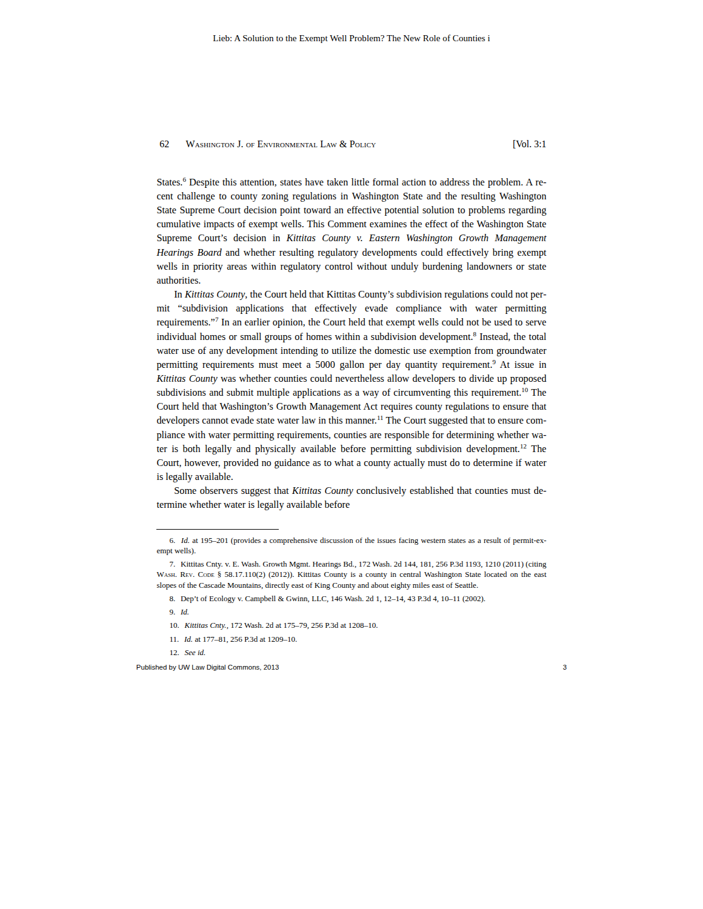Lieb: A Solution to the Exempt Well Problem? The New Role of Counties i
62 Washington J. of Environmental Law & Policy [Vol. 3:1
States.6 Despite this attention, states have taken little formal action to address the problem. A recent challenge to county zoning regulations in Washington State and the resulting Washington State Supreme Court decision point toward an effective potential solution to problems regarding cumulative impacts of exempt wells. This Comment examines the effect of the Washington State Supreme Court’s decision in Kittitas County v. Eastern Washington Growth Management Hearings Board and whether resulting regulatory developments could effectively bring exempt wells in priority areas within regulatory control without unduly burdening landowners or state authorities.
In Kittitas County, the Court held that Kittitas County’s subdivision regulations could not permit “subdivision applications that effectively evade compliance with water permitting requirements.”7 In an earlier opinion, the Court held that exempt wells could not be used to serve individual homes or small groups of homes within a subdivision development.8 Instead, the total water use of any development intending to utilize the domestic use exemption from groundwater permitting requirements must meet a 5000 gallon per day quantity requirement.9 At issue in Kittitas County was whether counties could nevertheless allow developers to divide up proposed subdivisions and submit multiple applications as a way of circumventing this requirement.10 The Court held that Washington’s Growth Management Act requires county regulations to ensure that developers cannot evade state water law in this manner.11 The Court suggested that to ensure compliance with water permitting requirements, counties are responsible for determining whether water is both legally and physically available before permitting subdivision development.12 The Court, however, provided no guidance as to what a county actually must do to determine if water is legally available.
Some observers suggest that Kittitas County conclusively established that counties must determine whether water is legally available before
6. Id. at 195–201 (provides a comprehensive discussion of the issues facing western states as a result of permit-exempt wells).
7. Kittitas Cnty. v. E. Wash. Growth Mgmt. Hearings Bd., 172 Wash. 2d 144, 181, 256 P.3d 1193, 1210 (2011) (citing Wash. Rev. Code § 58.17.110(2) (2012)). Kittitas County is a county in central Washington State located on the east slopes of the Cascade Mountains, directly east of King County and about eighty miles east of Seattle.
8. Dep’t of Ecology v. Campbell & Gwinn, LLC, 146 Wash. 2d 1, 12–14, 43 P.3d 4, 10–11 (2002).
9. Id.
10. Kittitas Cnty., 172 Wash. 2d at 175–79, 256 P.3d at 1208–10.
11. Id. at 177–81, 256 P.3d at 1209–10.
12. See id.
Published by UW Law Digital Commons, 2013 3